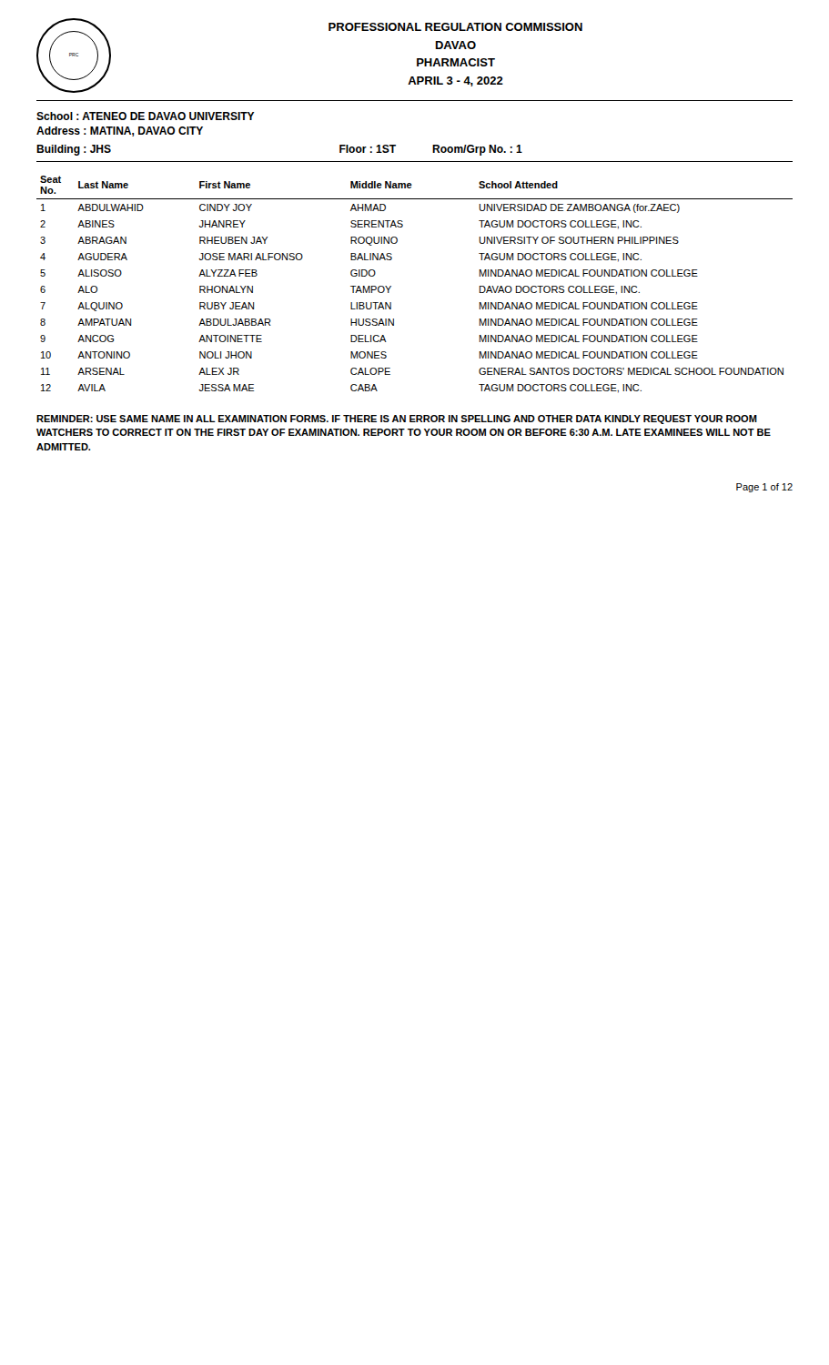PRC
PROFESSIONAL REGULATION COMMISSION
DAVAO
PHARMACIST
APRIL 3 - 4, 2022
School : ATENEO DE DAVAO UNIVERSITY
Address : MATINA, DAVAO CITY
Building : JHS
Floor : 1ST Room/Grp No. : 1
| Seat No. | Last Name | First Name | Middle Name | School Attended |
| --- | --- | --- | --- | --- |
| 1 | ABDULWAHID | CINDY JOY | AHMAD | UNIVERSIDAD DE ZAMBOANGA (for.ZAEC) |
| 2 | ABINES | JHANREY | SERENTAS | TAGUM DOCTORS COLLEGE, INC. |
| 3 | ABRAGAN | RHEUBEN JAY | ROQUINO | UNIVERSITY OF SOUTHERN PHILIPPINES |
| 4 | AGUDERA | JOSE MARI ALFONSO | BALINAS | TAGUM DOCTORS COLLEGE, INC. |
| 5 | ALISOSO | ALYZZA FEB | GIDO | MINDANAO MEDICAL FOUNDATION COLLEGE |
| 6 | ALO | RHONALYN | TAMPOY | DAVAO DOCTORS COLLEGE, INC. |
| 7 | ALQUINO | RUBY JEAN | LIBUTAN | MINDANAO MEDICAL FOUNDATION COLLEGE |
| 8 | AMPATUAN | ABDULJABBAR | HUSSAIN | MINDANAO MEDICAL FOUNDATION COLLEGE |
| 9 | ANCOG | ANTOINETTE | DELICA | MINDANAO MEDICAL FOUNDATION COLLEGE |
| 10 | ANTONINO | NOLI JHON | MONES | MINDANAO MEDICAL FOUNDATION COLLEGE |
| 11 | ARSENAL | ALEX JR | CALOPE | GENERAL SANTOS DOCTORS' MEDICAL SCHOOL FOUNDATION |
| 12 | AVILA | JESSA MAE | CABA | TAGUM DOCTORS COLLEGE, INC. |
REMINDER: USE SAME NAME IN ALL EXAMINATION FORMS. IF THERE IS AN ERROR IN SPELLING AND OTHER DATA KINDLY REQUEST YOUR ROOM WATCHERS TO CORRECT IT ON THE FIRST DAY OF EXAMINATION. REPORT TO YOUR ROOM ON OR BEFORE 6:30 A.M. LATE EXAMINEES WILL NOT BE ADMITTED.
Page 1 of 12